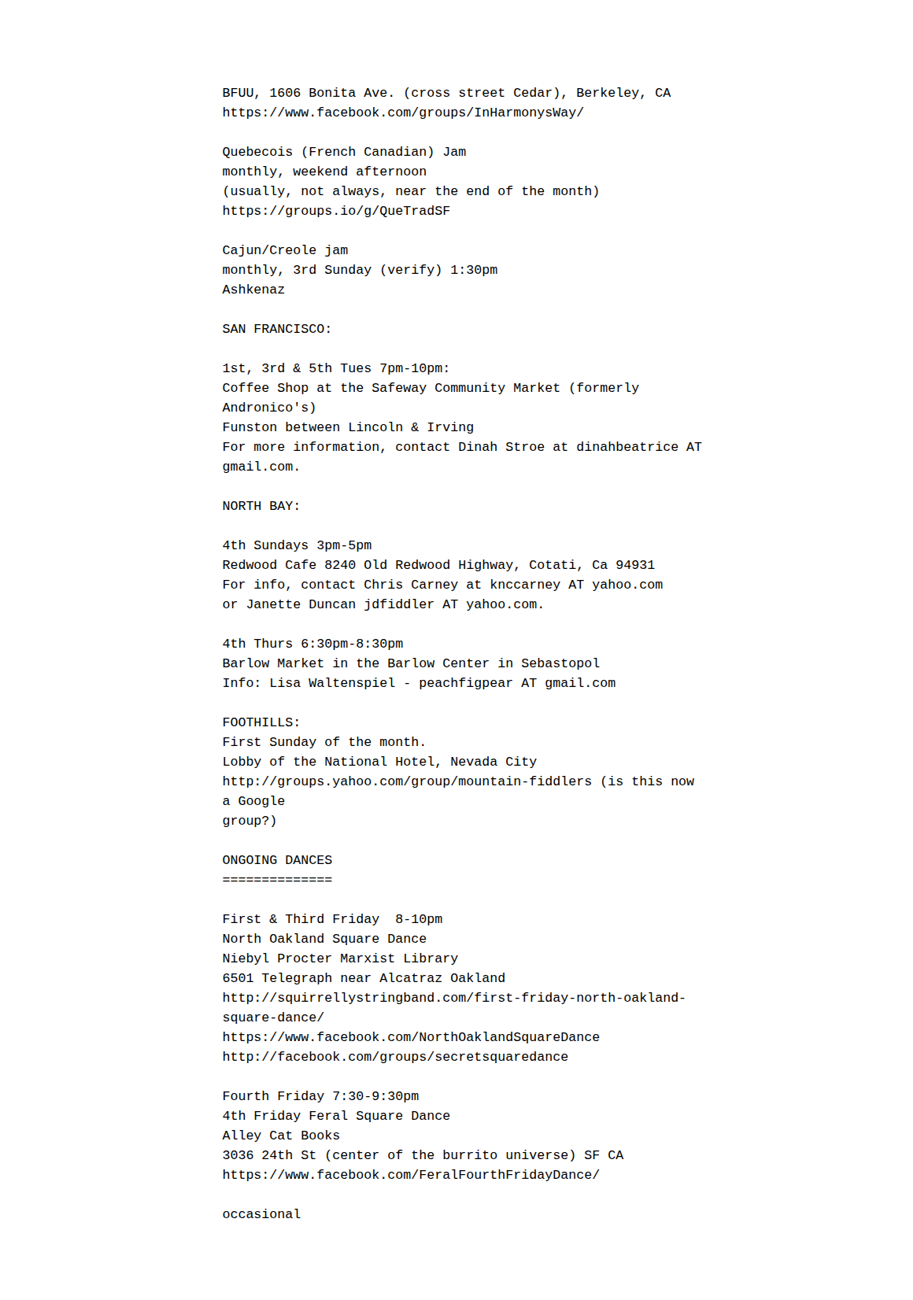BFUU, 1606 Bonita Ave. (cross street Cedar), Berkeley, CA
https://www.facebook.com/groups/InHarmonysWay/

Quebecois (French Canadian) Jam
monthly, weekend afternoon
(usually, not always, near the end of the month)
https://groups.io/g/QueTradSF

Cajun/Creole jam
monthly, 3rd Sunday (verify) 1:30pm
Ashkenaz

SAN FRANCISCO:

1st, 3rd & 5th Tues 7pm-10pm:
Coffee Shop at the Safeway Community Market (formerly Andronico's)
Funston between Lincoln & Irving
For more information, contact Dinah Stroe at dinahbeatrice AT gmail.com.

NORTH BAY:

4th Sundays 3pm-5pm
Redwood Cafe 8240 Old Redwood Highway, Cotati, Ca 94931
For info, contact Chris Carney at knccarney AT yahoo.com
or Janette Duncan jdfiddler AT yahoo.com.

4th Thurs 6:30pm-8:30pm
Barlow Market in the Barlow Center in Sebastopol
Info: Lisa Waltenspiel - peachfigpear AT gmail.com

FOOTHILLS:
First Sunday of the month.
Lobby of the National Hotel, Nevada City
http://groups.yahoo.com/group/mountain-fiddlers (is this now a Google
group?)

ONGOING DANCES
==============

First & Third Friday  8-10pm
North Oakland Square Dance
Niebyl Procter Marxist Library
6501 Telegraph near Alcatraz Oakland
http://squirrellystringband.com/first-friday-north-oakland-square-dance/
https://www.facebook.com/NorthOaklandSquareDance
http://facebook.com/groups/secretsquaredance

Fourth Friday 7:30-9:30pm
4th Friday Feral Square Dance
Alley Cat Books
3036 24th St (center of the burrito universe) SF CA
https://www.facebook.com/FeralFourthFridayDance/

occasional